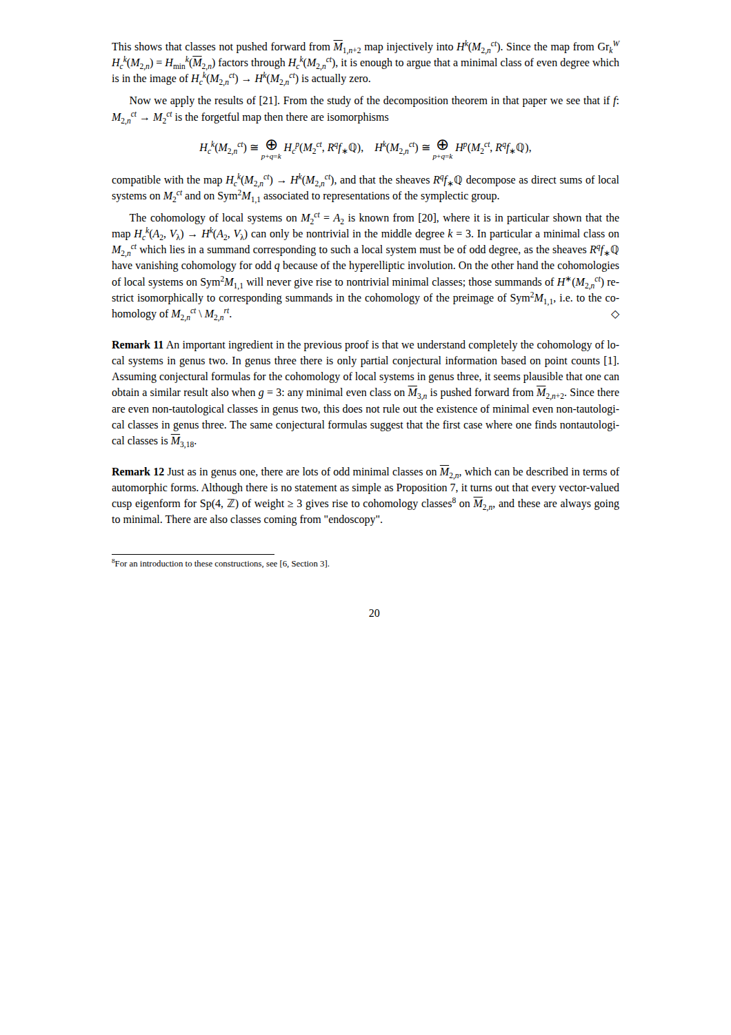This shows that classes not pushed forward from M1,n+2 map injectively into Hk(M2,nct). Since the map from GrkW Hck(M2,n) = Hmink(M2,n) factors through Hck(M2,nct), it is enough to argue that a minimal class of even degree which is in the image of Hck(M2,nct) → Hk(M2,nct) is actually zero.
Now we apply the results of [21]. From the study of the decomposition theorem in that paper we see that if f: M2,nct → M2ct is the forgetful map then there are isomorphisms
Hck(M2,nct) ≅ ⊕p+q=k Hcp(M2ct, Rqf∗ℚ), Hk(M2,nct) ≅ ⊕p+q=k Hp(M2ct, Rqf∗ℚ),
compatible with the map Hck(M2,nct) → Hk(M2,nct), and that the sheaves Rqf∗ℚ decompose as direct sums of local systems on M2ct and on Sym2M1,1 associated to representations of the symplectic group.
The cohomology of local systems on M2ct = A2 is known from [20], where it is in particular shown that the map Hck(A2, Vλ) → Hk(A2, Vλ) can only be nontrivial in the middle degree k = 3. In particular a minimal class on M2,nct which lies in a summand corresponding to such a local system must be of odd degree, as the sheaves Rqf∗ℚ have vanishing cohomology for odd q because of the hyperelliptic involution. On the other hand the cohomologies of local systems on Sym2M1,1 will never give rise to nontrivial minimal classes; those summands of H∗(M2,nct) restrict isomorphically to corresponding summands in the cohomology of the preimage of Sym2M1,1, i.e. to the cohomology of M2,nct \ M2,nrt. ◇
Remark 11 An important ingredient in the previous proof is that we understand completely the cohomology of local systems in genus two. In genus three there is only partial conjectural information based on point counts [1]. Assuming conjectural formulas for the cohomology of local systems in genus three, it seems plausible that one can obtain a similar result also when g = 3: any minimal even class on M3,n is pushed forward from M2,n+2. Since there are even non-tautological classes in genus two, this does not rule out the existence of minimal even non-tautological classes in genus three. The same conjectural formulas suggest that the first case where one finds nontautological classes is M3,18.
Remark 12 Just as in genus one, there are lots of odd minimal classes on M2,n, which can be described in terms of automorphic forms. Although there is no statement as simple as Proposition 7, it turns out that every vector-valued cusp eigenform for Sp(4, ℤ) of weight ≥ 3 gives rise to cohomology classes8 on M2,n, and these are always going to minimal. There are also classes coming from "endoscopy".
8For an introduction to these constructions, see [6, Section 3].
20